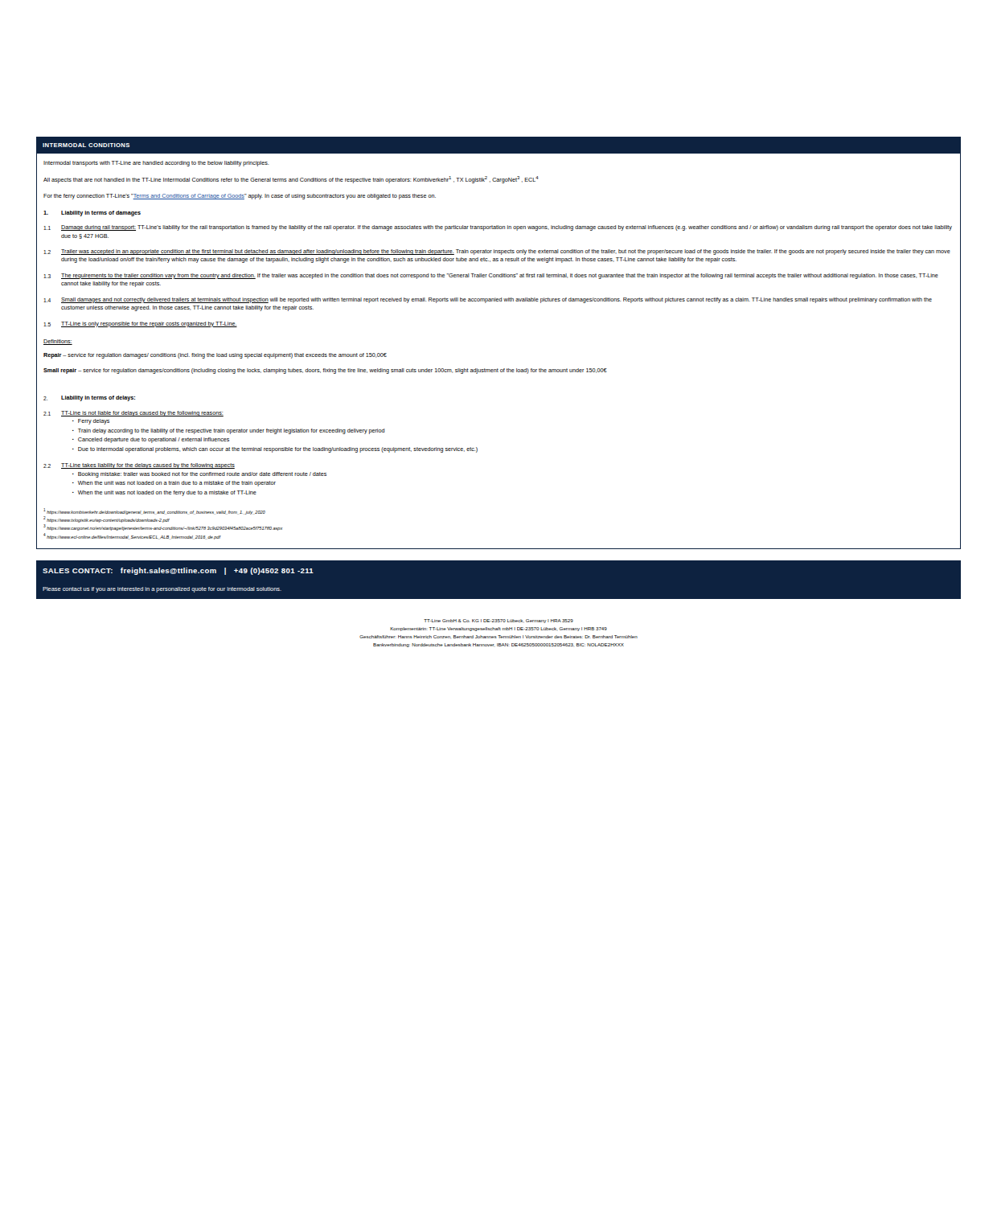INTERMODAL CONDITIONS
Intermodal transports with TT-Line are handled according to the below liability principles.
All aspects that are not handled in the TT-Line Intermodal Conditions refer to the General terms and Conditions of the respective train operators: Kombiverkehr1 , TX Logistik2 , CargoNet3 , ECL4
For the ferry connection TT-Line's "Terms and Conditions of Carriage of Goods" apply. In case of using subcontractors you are obligated to pass these on.
1. Liability in terms of damages
1.1
Damage during rail transport: TT-Line's liability for the rail transportation is framed by the liability of the rail operator. If the damage associates with the particular transportation in open wagons, including damage caused by external influences (e.g. weather conditions and / or airflow) or vandalism during rail transport the operator does not take liability due to § 427 HGB.
1.2
Trailer was accepted in an appropriate condition at the first terminal but detached as damaged after loading/unloading before the following train departure. Train operator inspects only the external condition of the trailer, but not the proper/secure load of the goods inside the trailer. If the goods are not properly secured inside the trailer they can move during the load/unload on/off the train/ferry which may cause the damage of the tarpaulin, including slight change in the condition, such as unbuckled door tube and etc., as a result of the weight impact. In those cases, TT-Line cannot take liability for the repair costs.
1.3
The requirements to the trailer condition vary from the country and direction. If the trailer was accepted in the condition that does not correspond to the "General Trailer Conditions" at first rail terminal, it does not guarantee that the train inspector at the following rail terminal accepts the trailer without additional regulation. In those cases, TT-Line cannot take liability for the repair costs.
1.4
Small damages and not correctly delivered trailers at terminals without inspection will be reported with written terminal report received by email. Reports will be accompanied with available pictures of damages/conditions. Reports without pictures cannot rectify as a claim. TT-Line handles small repairs without preliminary confirmation with the customer unless otherwise agreed. In those cases, TT-Line cannot take liability for the repair costs.
1.5
TT-Line is only responsible for the repair costs organized by TT-Line.
Definitions:
Repair – service for regulation damages/ conditions (incl. fixing the load using special equipment) that exceeds the amount of 150,00€
Small repair – service for regulation damages/conditions (including closing the locks, clamping tubes, doors, fixing the tire line, welding small cuts under 100cm, slight adjustment of the load) for the amount under 150,00€
2.
Liability in terms of delays:
2.1
TT-Line is not liable for delays caused by the following reasons:
Ferry delays
Train delay according to the liability of the respective train operator under freight legislation for exceeding delivery period
Canceled departure due to operational / external influences
Due to intermodal operational problems, which can occur at the terminal responsible for the loading/unloading process (equipment, stevedoring service, etc.)
2.2
TT-Line takes liability for the delays caused by the following aspects
Booking mistake: trailer was booked not for the confirmed route and/or date different route / dates
When the unit was not loaded on a train due to a mistake of the train operator
When the unit was not loaded on the ferry due to a mistake of TT-Line
1 https://www.kombiverkehr.de/download/general_terms_and_conditions_of_business_valid_from_1._july_2020
2 https://www.txlogistik.eu/wp-content/uploads/downloads-2.pdf
3 https://www.cargonet.no/en/startpage/tjenester/terms-and-conditions/~/link/5278 3c9d29034f45a802ace5f7517ff0.aspx
4 https://www.ecl-online.de/files/Intermodal_Services/ECL_ALB_Intermodal_2016_de.pdf
SALES CONTACT: freight.sales@ttline.com | +49 (0)4502 801 -211
Please contact us if you are interested in a personalized quote for our intermodal solutions.
TT-Line GmbH & Co. KG I DE-23570 Lübeck, Germany I HRA 3529
Komplementärin: TT-Line Verwaltungsgesellschaft mbH I DE-23570 Lübeck, Germany I HRB 3749
Geschäftsführer: Hanns Heinrich Conzen, Bernhard Johannes Termühlen I Vorsitzender des Beirates: Dr. Bernhard Termühlen
Bankverbindung: Norddeutsche Landesbank Hannover, IBAN: DE46250500000152054623, BIC: NOLADE2HXXX